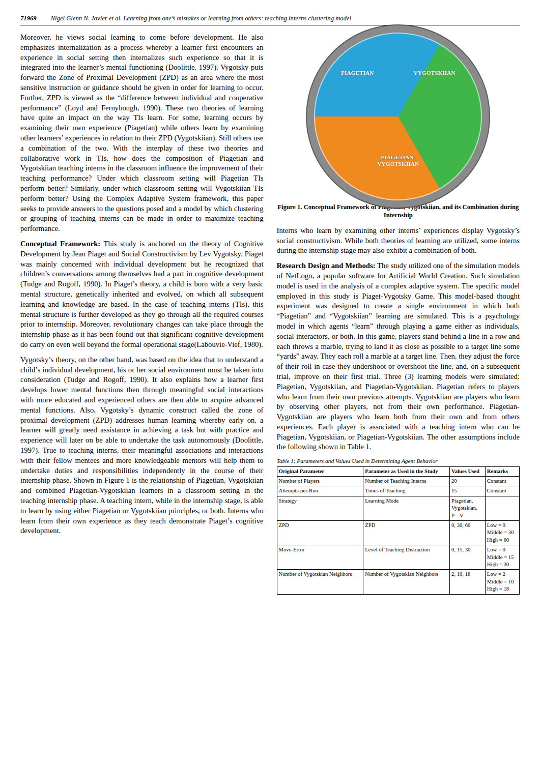71969 Nigel Glenn N. Javier et al. Learning from one’s mistakes or learning from others: teaching interns clustering model
Moreover, he views social learning to come before development. He also emphasizes internalization as a process whereby a learner first encounters an experience in social setting then internalizes such experience so that it is integrated into the learner’s mental functioning (Doolittle, 1997). Vygotsky puts forward the Zone of Proximal Development (ZPD) as an area where the most sensitive instruction or guidance should be given in order for learning to occur. Further, ZPD is viewed as the “difference between individual and cooperative performance” (Loyd and Fernyhough, 1990). These two theories of learning have quite an impact on the way TIs learn. For some, learning occurs by examining their own experience (Piagetian) while others learn by examining other learners’ experiences in relation to their ZPD (Vygotskiian). Still others use a combination of the two. With the interplay of these two theories and collaborative work in TIs, how does the composition of Piagetian and Vygotskiian teaching interns in the classroom influence the improvement of their teaching performance? Under which classroom setting will Piagetian TIs perform better? Similarly, under which classroom setting will Vygotskiian TIs perform better? Using the Complex Adaptive System framework, this paper seeks to provide answers to the questions posed and a model by which clustering or grouping of teaching interns can be made in order to maximize teaching performance.
Conceptual Framework: This study is anchored on the theory of Cognitive Development by Jean Piaget and Social Constructivism by Lev Vygotsky. Piaget was mainly concerned with individual development but he recognized that children’s conversations among themselves had a part in cognitive development (Tudge and Rogoff, 1990). In Piaget’s theory, a child is born with a very basic mental structure, genetically inherited and evolved, on which all subsequent learning and knowledge are based. In the case of teaching interns (TIs), this mental structure is further developed as they go through all the required courses prior to internship. Moreover, revolutionary changes can take place through the internship phase as it has been found out that significant cognitive development do carry on even well beyond the formal operational stage(Labouvie-Vief, 1980).
Vygotsky’s theory, on the other hand, was based on the idea that to understand a child’s individual development, his or her social environment must be taken into consideration (Tudge and Rogoff, 1990). It also explains how a learner first develops lower mental functions then through meaningful social interactions with more educated and experienced others are then able to acquire advanced mental functions. Also, Vygotsky’s dynamic construct called the zone of proximal development (ZPD) addresses human learning whereby early on, a learner will greatly need assistance in achieving a task but with practice and experience will later on be able to undertake the task autonomously (Doolittle, 1997). True to teaching interns, their meaningful associations and interactions with their fellow mentees and more knowledgeable mentors will help them to undertake duties and responsibilities independently in the course of their internship phase. Shown in Figure 1 is the relationship of Piagetian, Vygotskiian and combined Piagetian-Vygotskiian learners in a classroom setting in the teaching internship phase. A teaching intern, while in the internship stage, is able to learn by using either Piagetian or Vygotskiian principles, or both. Interns who learn from their own experience as they teach demonstrate Piaget’s cognitive development.
PIAGETIAN VYGOTSKIIAN PIAGETIAN-
VYGOTSKIIAN
Figure 1. Conceptual Framework of Piagetian, Vygotskiian, and its Combination during Internship
Interns who learn by examining other interns’ experiences display Vygotsky’s social constructivism. While both theories of learning are utilized, some interns during the internship stage may also exhibit a combination of both.
Research Design and Methods: The study utilized one of the simulation models of NetLogo, a popular software for Artificial World Creation. Such simulation model is used in the analysis of a complex adaptive system. The specific model employed in this study is Piaget-Vygotsky Game. This model-based thought experiment was designed to create a single environment in which both “Piagetian” and “Vygotskiian” learning are simulated. This is a psychology model in which agents “learn” through playing a game either as individuals, social interactors, or both. In this game, players stand behind a line in a row and each throws a marble, trying to land it as close as possible to a target line some “yards” away. They each roll a marble at a target line. Then, they adjust the force of their roll in case they undershoot or overshoot the line, and, on a subsequent trial, improve on their first trial. Three (3) learning models were simulated: Piagetian, Vygotskiian, and Piagetian-Vygotskiian. Piagetian refers to players who learn from their own previous attempts. Vygotskiian are players who learn by observing other players, not from their own performance. Piagetian-Vygotskiian are players who learn both from their own and from others experiences. Each player is associated with a teaching intern who can be Piagetian, Vygotskiian, or Piagetian-Vygotskiian. The other assumptions include the following shown in Table 1.
Table 1: Parameters and Values Used in Determining Agent Behavior
| Original Parameter | Parameter as Used in the Study | Values Used | Remarks |
| --- | --- | --- | --- |
| Number of Players | Number of Teaching Interns | 20 | Constant |
| Attempts-per-Run | Times of Teaching | 15 | Constant |
| Strategy | Learning Mode | Piagetian, Vygotskian, P – V | |
| ZPD | ZPD | 0, 30, 60 | Low = 0 Middle = 30 High = 60 |
| Move-Error | Level of Teaching Distraction | 0, 15, 30 | Low = 0 Middle = 15 High = 30 |
| Number of Vygotskian Neighbors | Number of Vygotskian Neighbors | 2, 10, 18 | Low = 2 Middle = 10 High = 18 |